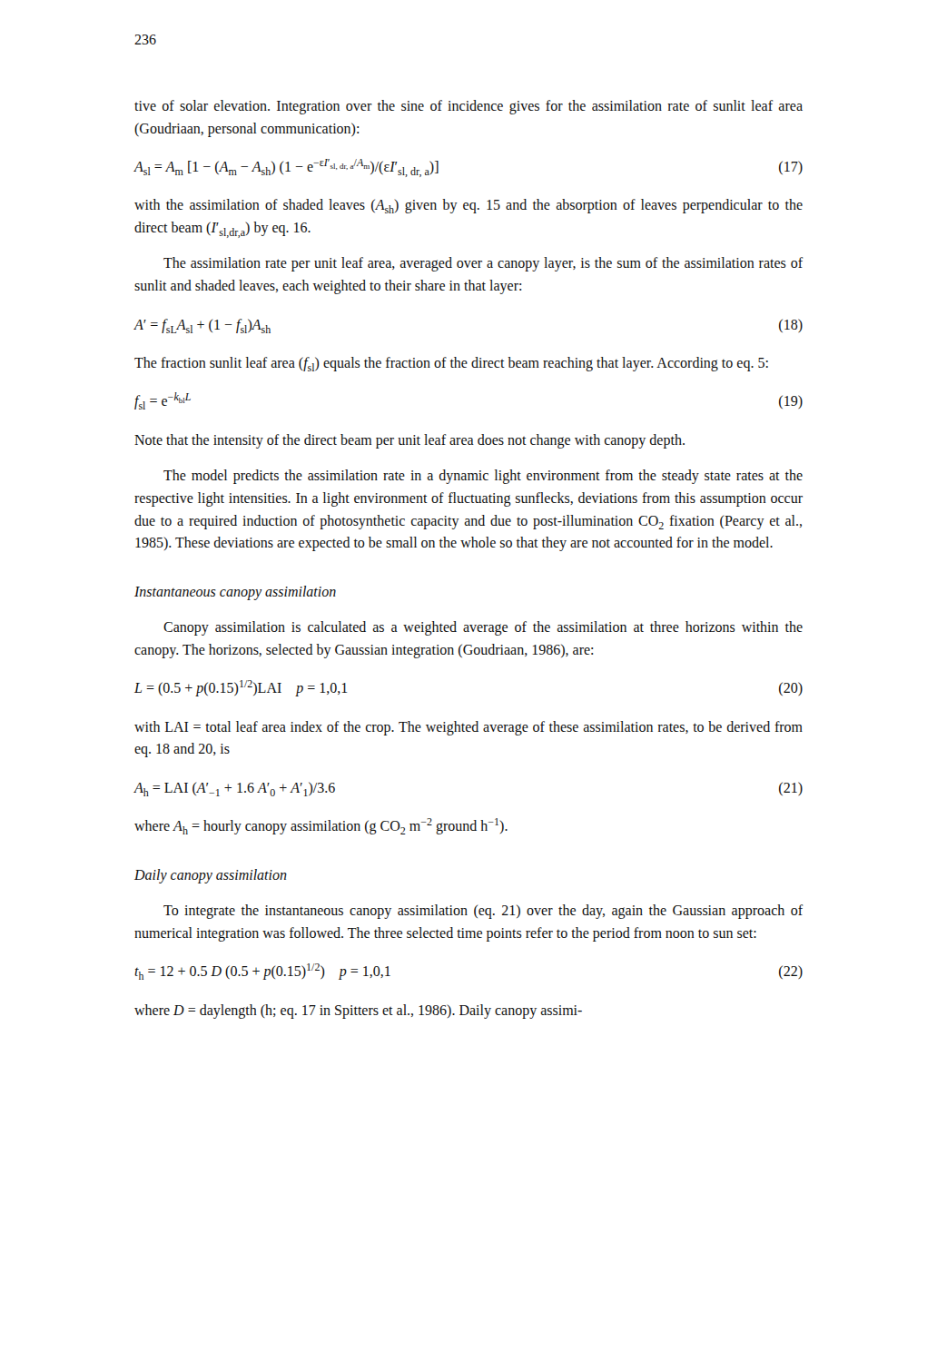236
tive of solar elevation. Integration over the sine of incidence gives for the assimilation rate of sunlit leaf area (Goudriaan, personal communication):
Asl = Am [1 − (Am − Ash) (1 − e−εI′sl, dr, a/Am)/(εI′sl, dr, a)] (17)
with the assimilation of shaded leaves (Ash) given by eq. 15 and the absorption of leaves perpendicular to the direct beam (I′sl,dr,a) by eq. 16.
The assimilation rate per unit leaf area, averaged over a canopy layer, is the sum of the assimilation rates of sunlit and shaded leaves, each weighted to their share in that layer:
A′ = fsLAsl + (1 − fsl)Ash (18)
The fraction sunlit leaf area (fsl) equals the fraction of the direct beam reaching that layer. According to eq. 5:
fsl = e−kblL (19)
Note that the intensity of the direct beam per unit leaf area does not change with canopy depth.
The model predicts the assimilation rate in a dynamic light environment from the steady state rates at the respective light intensities. In a light environment of fluctuating sunflecks, deviations from this assumption occur due to a required induction of photosynthetic capacity and due to post-illumination CO2 fixation (Pearcy et al., 1985). These deviations are expected to be small on the whole so that they are not accounted for in the model.
Instantaneous canopy assimilation
Canopy assimilation is calculated as a weighted average of the assimilation at three horizons within the canopy. The horizons, selected by Gaussian integration (Goudriaan, 1986), are:
L = (0.5 + p(0.15)1/2)LAI p = 1,0,1 (20)
with LAI = total leaf area index of the crop. The weighted average of these assimilation rates, to be derived from eq. 18 and 20, is
Ah = LAI (A′−1 + 1.6 A′0 + A′1)/3.6 (21)
where Ah = hourly canopy assimilation (g CO2 m−2 ground h−1).
Daily canopy assimilation
To integrate the instantaneous canopy assimilation (eq. 21) over the day, again the Gaussian approach of numerical integration was followed. The three selected time points refer to the period from noon to sun set:
th = 12 + 0.5 D (0.5 + p(0.15)1/2) p = 1,0,1 (22)
where D = daylength (h; eq. 17 in Spitters et al., 1986). Daily canopy assimi-